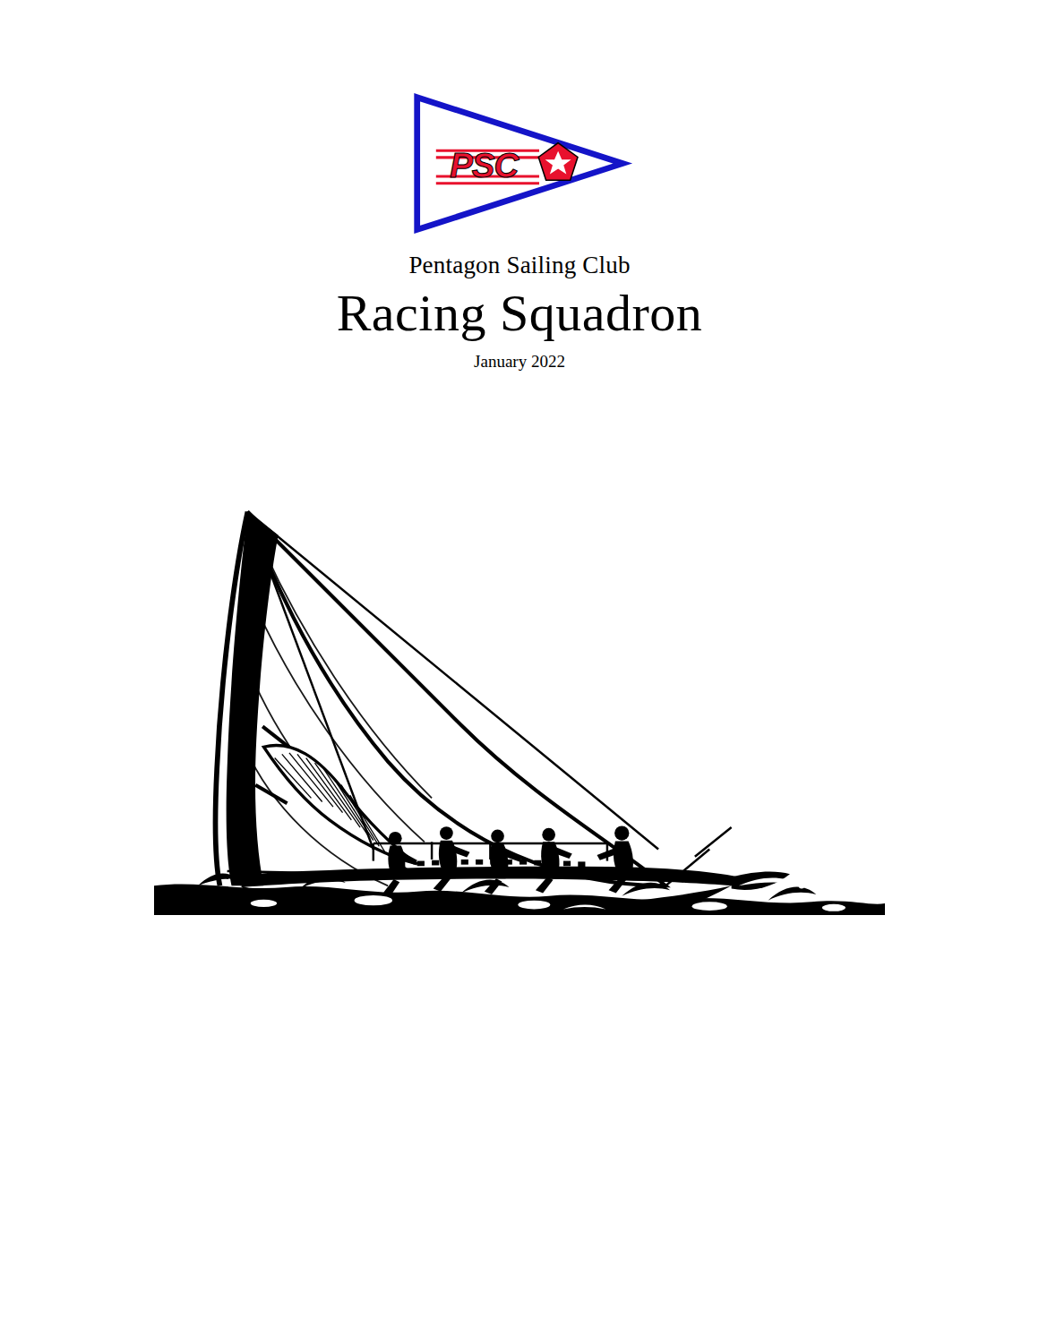PSC
Pentagon Sailing Club
Racing Squadron
January 2022